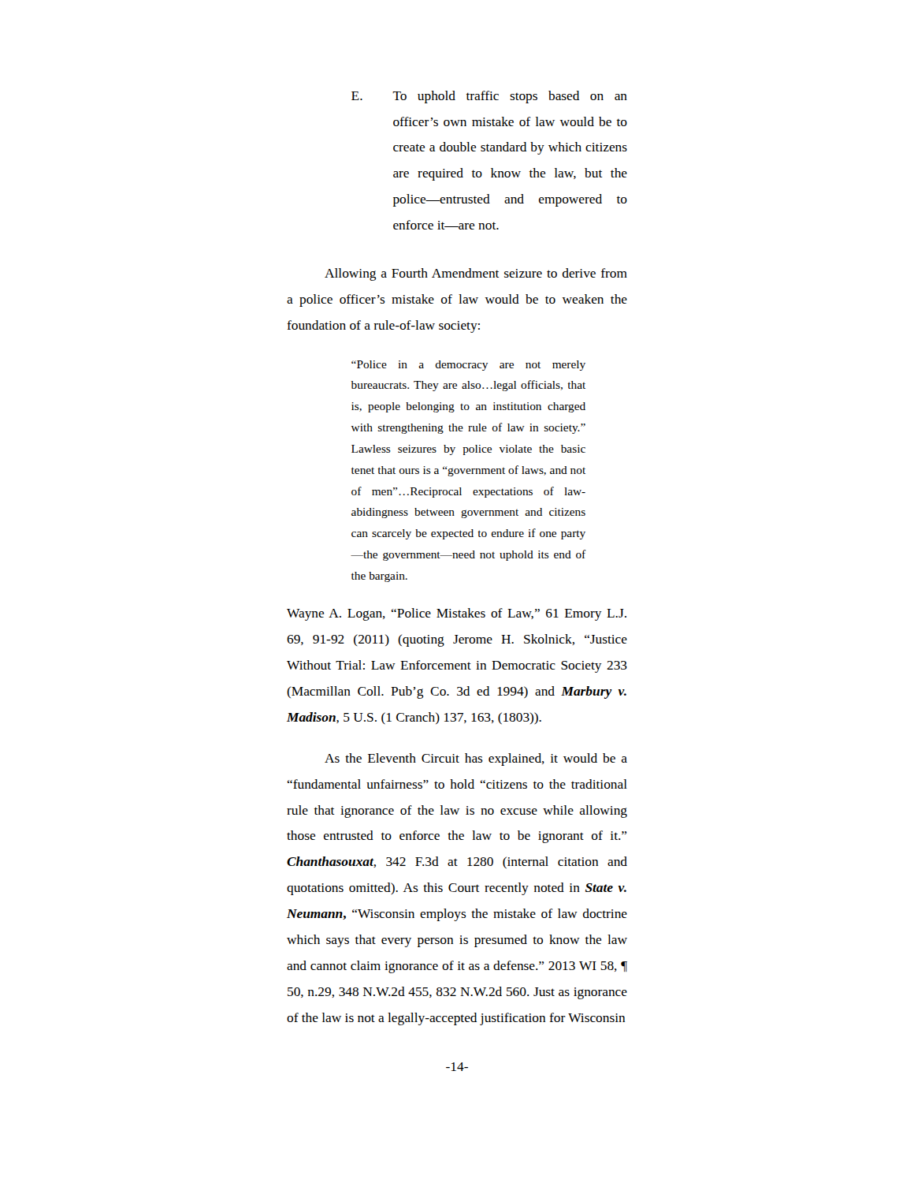E.
To uphold traffic stops based on an officer’s own mistake of law would be to create a double standard by which citizens are required to know the law, but the police—entrusted and empowered to enforce it—are not.
Allowing a Fourth Amendment seizure to derive from a police officer’s mistake of law would be to weaken the foundation of a rule-of-law society:
“Police in a democracy are not merely bureaucrats. They are also…legal officials, that is, people belonging to an institution charged with strengthening the rule of law in society.” Lawless seizures by police violate the basic tenet that ours is a “government of laws, and not of men”…Reciprocal expectations of law-abidingness between government and citizens can scarcely be expected to endure if one party—the government—need not uphold its end of the bargain.
Wayne A. Logan, “Police Mistakes of Law,” 61 Emory L.J. 69, 91-92 (2011) (quoting Jerome H. Skolnick, “Justice Without Trial: Law Enforcement in Democratic Society 233 (Macmillan Coll. Pub’g Co. 3d ed 1994) and Marbury v. Madison, 5 U.S. (1 Cranch) 137, 163, (1803)).
As the Eleventh Circuit has explained, it would be a “fundamental unfairness” to hold “citizens to the traditional rule that ignorance of the law is no excuse while allowing those entrusted to enforce the law to be ignorant of it.” Chanthasouxat, 342 F.3d at 1280 (internal citation and quotations omitted). As this Court recently noted in State v. Neumann, “Wisconsin employs the mistake of law doctrine which says that every person is presumed to know the law and cannot claim ignorance of it as a defense.” 2013 WI 58, ¶ 50, n.29, 348 N.W.2d 455, 832 N.W.2d 560. Just as ignorance of the law is not a legally-accepted justification for Wisconsin
-14-